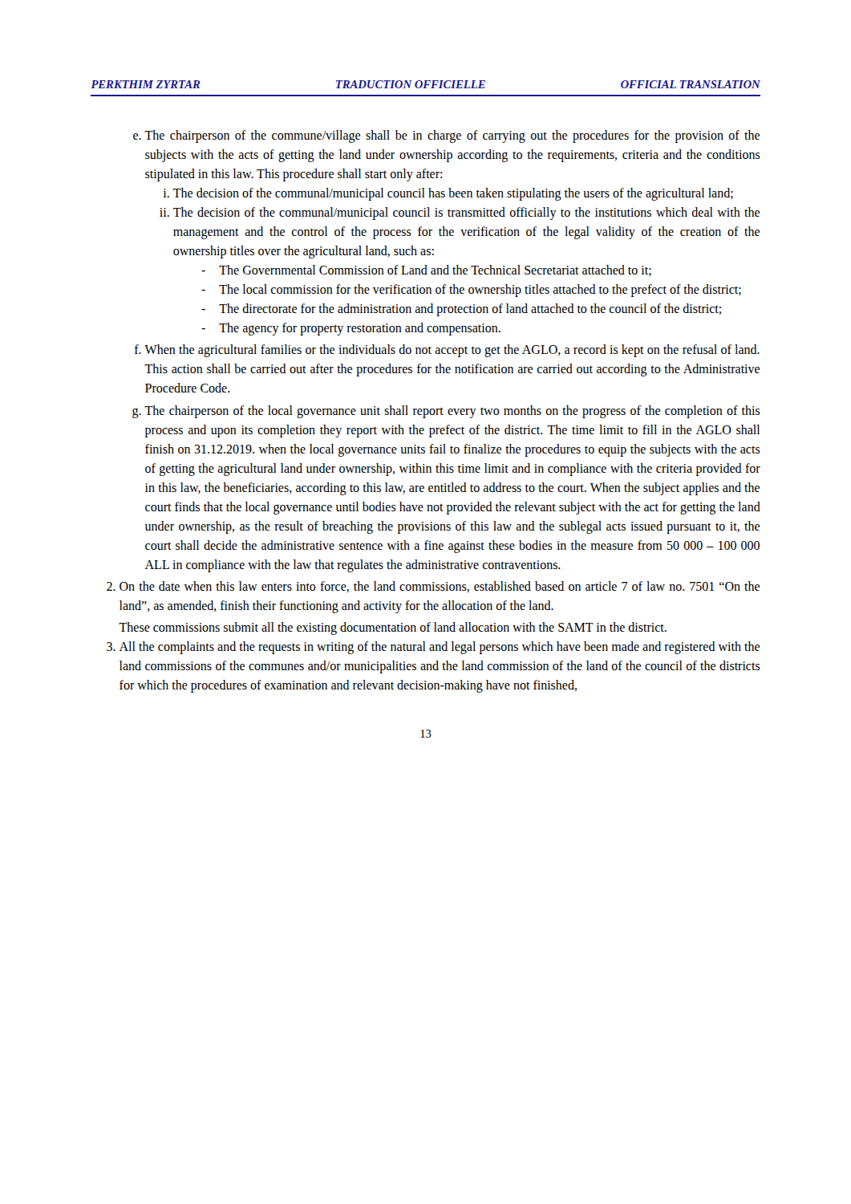PERKTHIM ZYRTAR TRADUCTION OFFICIELLE OFFICIAL TRANSLATION
The chairperson of the commune/village shall be in charge of carrying out the procedures for the provision of the subjects with the acts of getting the land under ownership according to the requirements, criteria and the conditions stipulated in this law. This procedure shall start only after:
The decision of the communal/municipal council has been taken stipulating the users of the agricultural land;
The decision of the communal/municipal council is transmitted officially to the institutions which deal with the management and the control of the process for the verification of the legal validity of the creation of the ownership titles over the agricultural land, such as:
The Governmental Commission of Land and the Technical Secretariat attached to it;
The local commission for the verification of the ownership titles attached to the prefect of the district;
The directorate for the administration and protection of land attached to the council of the district;
The agency for property restoration and compensation.
When the agricultural families or the individuals do not accept to get the AGLO, a record is kept on the refusal of land. This action shall be carried out after the procedures for the notification are carried out according to the Administrative Procedure Code.
The chairperson of the local governance unit shall report every two months on the progress of the completion of this process and upon its completion they report with the prefect of the district. The time limit to fill in the AGLO shall finish on 31.12.2019. when the local governance units fail to finalize the procedures to equip the subjects with the acts of getting the agricultural land under ownership, within this time limit and in compliance with the criteria provided for in this law, the beneficiaries, according to this law, are entitled to address to the court. When the subject applies and the court finds that the local governance until bodies have not provided the relevant subject with the act for getting the land under ownership, as the result of breaching the provisions of this law and the sublegal acts issued pursuant to it, the court shall decide the administrative sentence with a fine against these bodies in the measure from 50 000 – 100 000 ALL in compliance with the law that regulates the administrative contraventions.
On the date when this law enters into force, the land commissions, established based on article 7 of law no. 7501 “On the land”, as amended, finish their functioning and activity for the allocation of the land.
These commissions submit all the existing documentation of land allocation with the SAMT in the district.
All the complaints and the requests in writing of the natural and legal persons which have been made and registered with the land commissions of the communes and/or municipalities and the land commission of the land of the council of the districts for which the procedures of examination and relevant decision-making have not finished,
13